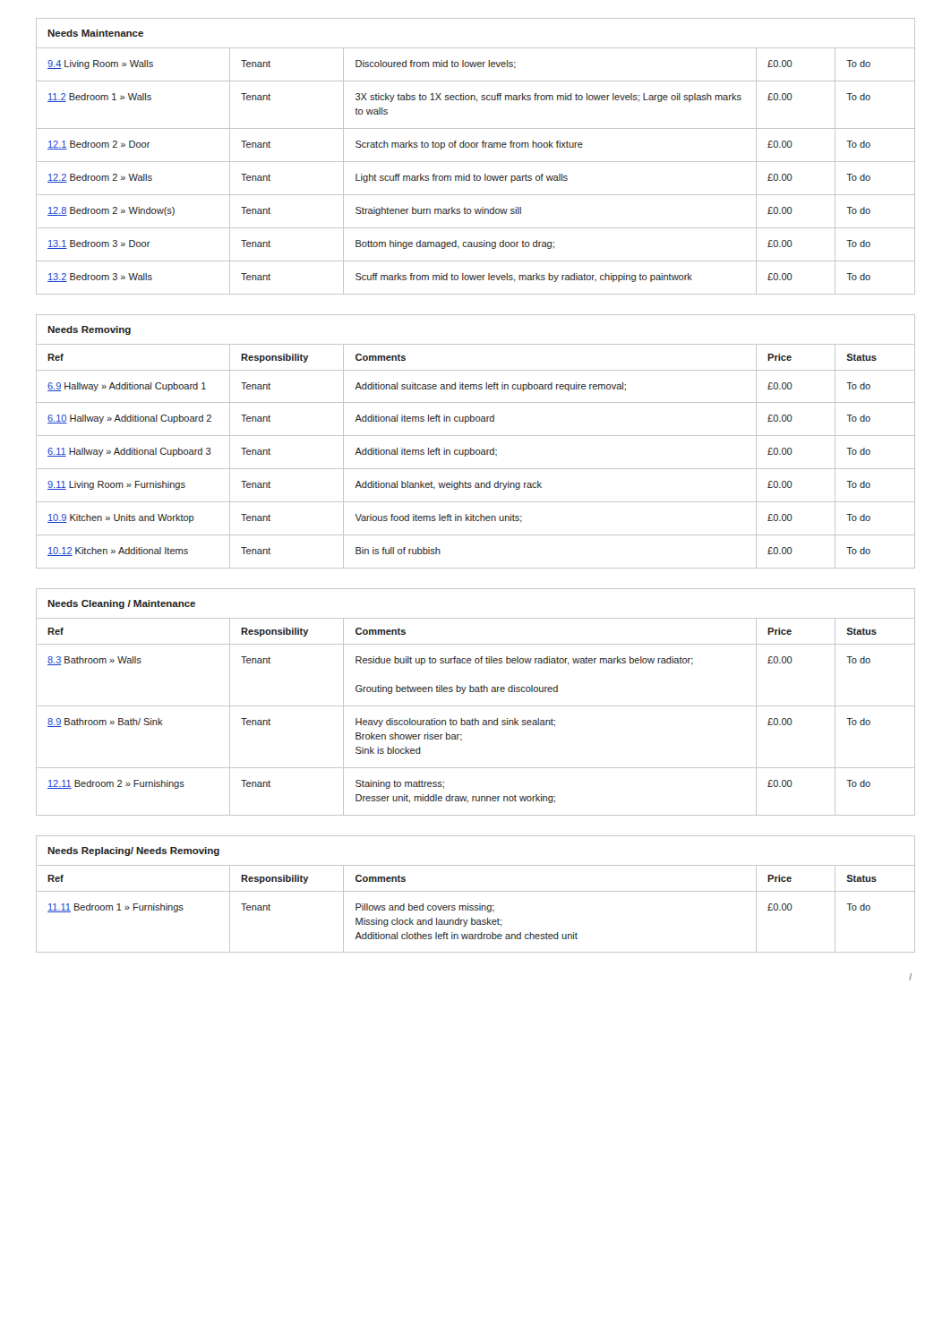Needs Maintenance
| 9.4 Living Room » Walls | Tenant | Discoloured from mid to lower levels; | £0.00 | To do |
| 11.2 Bedroom 1 » Walls | Tenant | 3X sticky tabs to 1X section, scuff marks from mid to lower levels; Large oil splash marks to walls | £0.00 | To do |
| 12.1 Bedroom 2 » Door | Tenant | Scratch marks to top of door frame from hook fixture | £0.00 | To do |
| 12.2 Bedroom 2 » Walls | Tenant | Light scuff marks from mid to lower parts of walls | £0.00 | To do |
| 12.8 Bedroom 2 » Window(s) | Tenant | Straightener burn marks to window sill | £0.00 | To do |
| 13.1 Bedroom 3 » Door | Tenant | Bottom hinge damaged, causing door to drag; | £0.00 | To do |
| 13.2 Bedroom 3 » Walls | Tenant | Scuff marks from mid to lower levels, marks by radiator, chipping to paintwork | £0.00 | To do |
Needs Removing
| Ref | Responsibility | Comments | Price | Status |
| --- | --- | --- | --- | --- |
| 6.9 Hallway » Additional Cupboard 1 | Tenant | Additional suitcase and items left in cupboard require removal; | £0.00 | To do |
| 6.10 Hallway » Additional Cupboard 2 | Tenant | Additional items left in cupboard | £0.00 | To do |
| 6.11 Hallway » Additional Cupboard 3 | Tenant | Additional items left in cupboard; | £0.00 | To do |
| 9.11 Living Room » Furnishings | Tenant | Additional blanket, weights and drying rack | £0.00 | To do |
| 10.9 Kitchen » Units and Worktop | Tenant | Various food items left in kitchen units; | £0.00 | To do |
| 10.12 Kitchen » Additional Items | Tenant | Bin is full of rubbish | £0.00 | To do |
Needs Cleaning / Maintenance
| Ref | Responsibility | Comments | Price | Status |
| --- | --- | --- | --- | --- |
| 8.3 Bathroom » Walls | Tenant | Residue built up to surface of tiles below radiator, water marks below radiator; Grouting between tiles by bath are discoloured | £0.00 | To do |
| 8.9 Bathroom » Bath/ Sink | Tenant | Heavy discolouration to bath and sink sealant; Broken shower riser bar; Sink is blocked | £0.00 | To do |
| 12.11 Bedroom 2 » Furnishings | Tenant | Staining to mattress; Dresser unit, middle draw, runner not working; | £0.00 | To do |
Needs Replacing/ Needs Removing
| Ref | Responsibility | Comments | Price | Status |
| --- | --- | --- | --- | --- |
| 11.11 Bedroom 1 » Furnishings | Tenant | Pillows and bed covers missing; Missing clock and laundry basket; Additional clothes left in wardrobe and chested unit | £0.00 | To do |
/